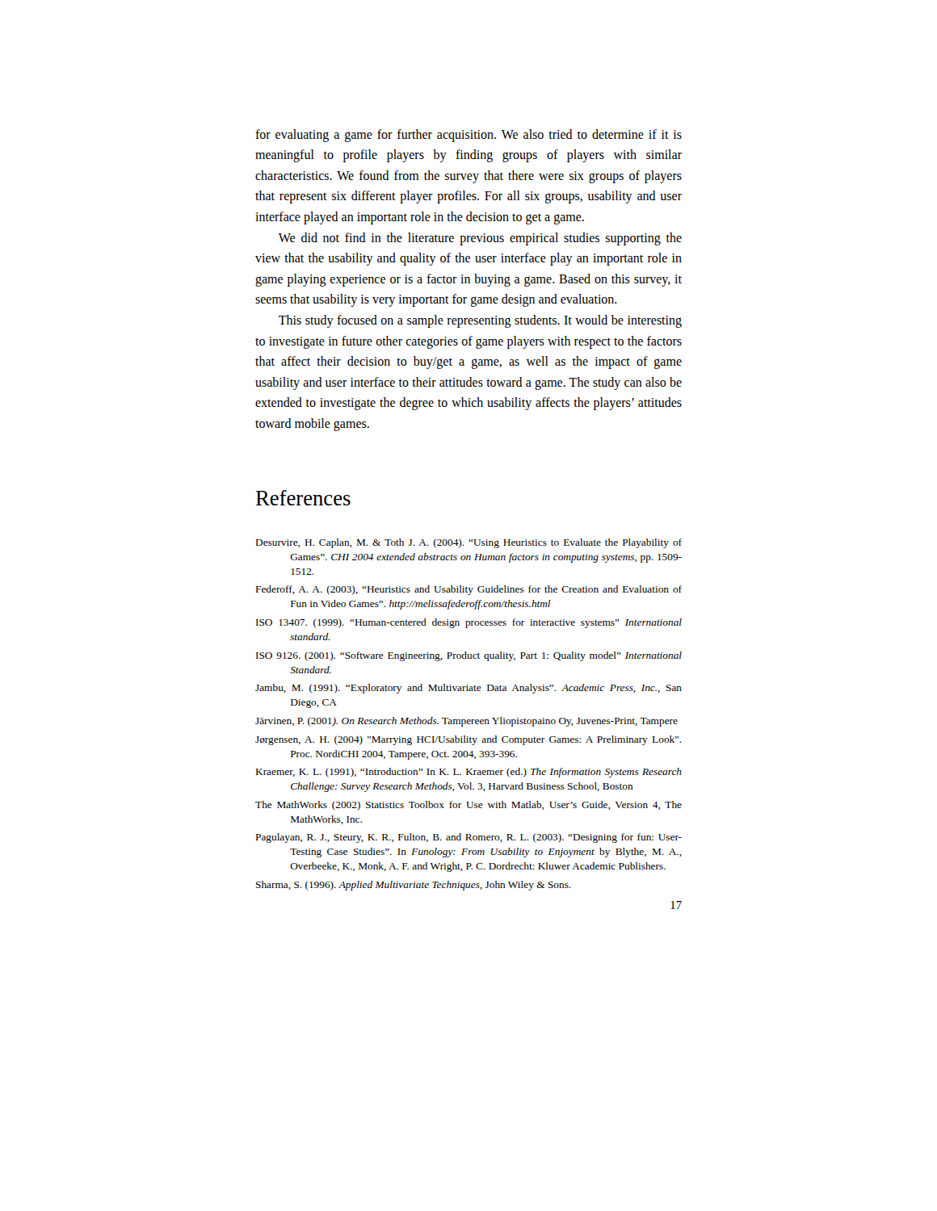for evaluating a game for further acquisition. We also tried to determine if it is meaningful to profile players by finding groups of players with similar characteristics. We found from the survey that there were six groups of players that represent six different player profiles. For all six groups, usability and user interface played an important role in the decision to get a game.
We did not find in the literature previous empirical studies supporting the view that the usability and quality of the user interface play an important role in game playing experience or is a factor in buying a game. Based on this survey, it seems that usability is very important for game design and evaluation.
This study focused on a sample representing students. It would be interesting to investigate in future other categories of game players with respect to the factors that affect their decision to buy/get a game, as well as the impact of game usability and user interface to their attitudes toward a game. The study can also be extended to investigate the degree to which usability affects the players’ attitudes toward mobile games.
References
Desurvire, H. Caplan, M. & Toth J. A. (2004). “Using Heuristics to Evaluate the Playability of Games”. CHI 2004 extended abstracts on Human factors in computing systems, pp. 1509-1512.
Federoff, A. A. (2003), “Heuristics and Usability Guidelines for the Creation and Evaluation of Fun in Video Games”. http://melissafederoff.com/thesis.html
ISO 13407. (1999). “Human-centered design processes for interactive systems” International standard.
ISO 9126. (2001). “Software Engineering, Product quality, Part 1: Quality model” International Standard.
Jambu, M. (1991). “Exploratory and Multivariate Data Analysis”. Academic Press, Inc., San Diego, CA
Järvinen, P. (2001). On Research Methods. Tampereen Yliopistopaino Oy, Juvenes-Print, Tampere
Jørgensen, A. H. (2004) "Marrying HCI/Usability and Computer Games: A Preliminary Look". Proc. NordiCHI 2004, Tampere, Oct. 2004, 393-396.
Kraemer, K. L. (1991), “Introduction” In K. L. Kraemer (ed.) The Information Systems Research Challenge: Survey Research Methods, Vol. 3, Harvard Business School, Boston
The MathWorks (2002) Statistics Toolbox for Use with Matlab, User’s Guide, Version 4, The MathWorks, Inc.
Pagulayan, R. J., Steury, K. R., Fulton, B. and Romero, R. L. (2003). “Designing for fun: User-Testing Case Studies”. In Funology: From Usability to Enjoyment by Blythe, M. A., Overbeeke, K., Monk, A. F. and Wright, P. C. Dordrecht: Kluwer Academic Publishers.
Sharma, S. (1996). Applied Multivariate Techniques, John Wiley & Sons.
17